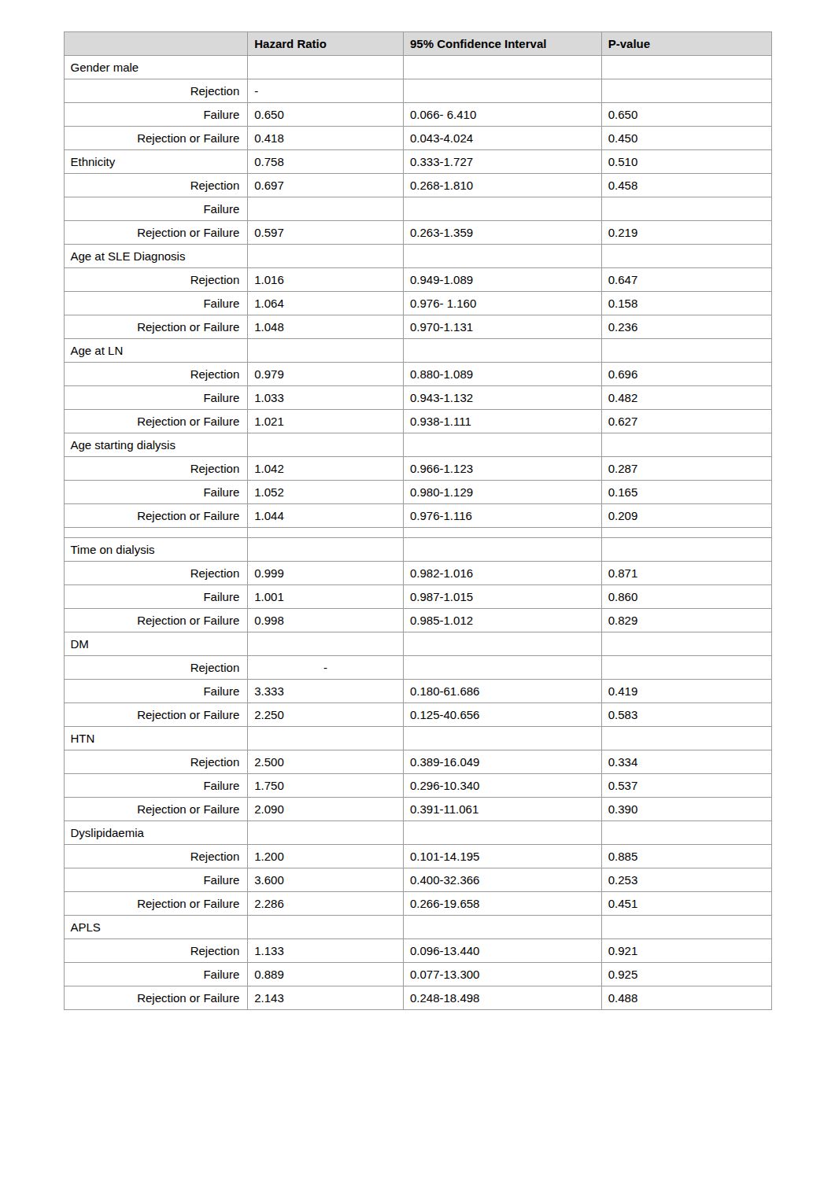| | Hazard Ratio | 95% Confidence Interval | P-value |
| --- | --- | --- | --- |
| Gender male | | | |
| Rejection | - | | |
| Failure | 0.650 | 0.066- 6.410 | 0.650 |
| Rejection or Failure | 0.418 | 0.043-4.024 | 0.450 |
| Ethnicity | 0.758 | 0.333-1.727 | 0.510 |
| Rejection | 0.697 | 0.268-1.810 | 0.458 |
| Failure | | | |
| Rejection or Failure | 0.597 | 0.263-1.359 | 0.219 |
| Age at SLE Diagnosis | | | |
| Rejection | 1.016 | 0.949-1.089 | 0.647 |
| Failure | 1.064 | 0.976- 1.160 | 0.158 |
| Rejection or Failure | 1.048 | 0.970-1.131 | 0.236 |
| Age at LN | | | |
| Rejection | 0.979 | 0.880-1.089 | 0.696 |
| Failure | 1.033 | 0.943-1.132 | 0.482 |
| Rejection or Failure | 1.021 | 0.938-1.111 | 0.627 |
| Age starting dialysis | | | |
| Rejection | 1.042 | 0.966-1.123 | 0.287 |
| Failure | 1.052 | 0.980-1.129 | 0.165 |
| Rejection or Failure | 1.044 | 0.976-1.116 | 0.209 |
| Time on dialysis | | | |
| Rejection | 0.999 | 0.982-1.016 | 0.871 |
| Failure | 1.001 | 0.987-1.015 | 0.860 |
| Rejection or Failure | 0.998 | 0.985-1.012 | 0.829 |
| DM | | | |
| Rejection | - | | |
| Failure | 3.333 | 0.180-61.686 | 0.419 |
| Rejection or Failure | 2.250 | 0.125-40.656 | 0.583 |
| HTN | | | |
| Rejection | 2.500 | 0.389-16.049 | 0.334 |
| Failure | 1.750 | 0.296-10.340 | 0.537 |
| Rejection or Failure | 2.090 | 0.391-11.061 | 0.390 |
| Dyslipidaemia | | | |
| Rejection | 1.200 | 0.101-14.195 | 0.885 |
| Failure | 3.600 | 0.400-32.366 | 0.253 |
| Rejection or Failure | 2.286 | 0.266-19.658 | 0.451 |
| APLS | | | |
| Rejection | 1.133 | 0.096-13.440 | 0.921 |
| Failure | 0.889 | 0.077-13.300 | 0.925 |
| Rejection or Failure | 2.143 | 0.248-18.498 | 0.488 |